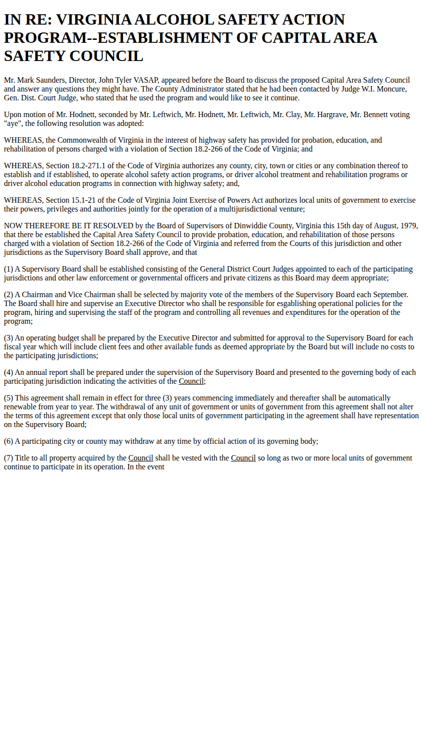IN RE: VIRGINIA ALCOHOL SAFETY ACTION PROGRAM--ESTABLISHMENT OF CAPITAL AREA SAFETY COUNCIL
Mr. Mark Saunders, Director, John Tyler VASAP, appeared before the Board to discuss the proposed Capital Area Safety Council and answer any questions they might have. The County Administrator stated that he had been contacted by Judge W.I. Moncure, Gen. Dist. Court Judge, who stated that he used the program and would like to see it continue.
Upon motion of Mr. Hodnett, seconded by Mr. Leftwich, Mr. Hodnett, Mr. Leftwich, Mr. Clay, Mr. Hargrave, Mr. Bennett voting "aye", the following resolution was adopted:
WHEREAS, the Commonwealth of Virginia in the interest of highway safety has provided for probation, education, and rehabilitation of persons charged with a violation of Section 18.2-266 of the Code of Virginia; and
WHEREAS, Section 18.2-271.1 of the Code of Virginia authorizes any county, city, town or cities or any combination thereof to establish and if established, to operate alcohol safety action programs, or driver alcohol treatment and rehabilitation programs or driver alcohol education programs in connection with highway safety; and,
WHEREAS, Section 15.1-21 of the Code of Virginia Joint Exercise of Powers Act authorizes local units of government to exercise their powers, privileges and authorities jointly for the operation of a multijurisdictional venture;
NOW THEREFORE BE IT RESOLVED by the Board of Supervisors of Dinwiddie County, Virginia this 15th day of August, 1979, that there be established the Capital Area Safety Council to provide probation, education, and rehabilitation of those persons charged with a violation of Section 18.2-266 of the Code of Virginia and referred from the Courts of this jurisdiction and other jurisdictions as the Supervisory Board shall approve, and that
(1) A Supervisory Board shall be established consisting of the General District Court Judges appointed to each of the participating jurisdictions and other law enforcement or governmental officers and private citizens as this Board may deem appropriate;
(2) A Chairman and Vice Chairman shall be selected by majority vote of the members of the Supervisory Board each September. The Board shall hire and supervise an Executive Director who shall be responsible for esgablishing operational policies for the program, hiring and supervising the staff of the program and controlling all revenues and expenditures for the operation of the program;
(3) An operating budget shall be prepared by the Executive Director and submitted for approval to the Supervisory Board for each fiscal year which will include client fees and other available funds as deemed appropriate by the Board but will include no costs to the participating jurisdictions;
(4) An annual report shall be prepared under the supervision of the Supervisory Board and presented to the governing body of each participating jurisdiction indicating the activities of the Council;
(5) This agreement shall remain in effect for three (3) years commencing immediately and thereafter shall be automatically renewable from year to year. The withdrawal of any unit of government or units of government from this agreement shall not alter the terms of this agreement except that only those local units of government participating in the agreement shall have representation on the Supervisory Board;
(6) A participating city or county may withdraw at any time by official action of its governing body;
(7) Title to all property acquired by the Council shall be vested with the Council so long as two or more local units of government continue to participate in its operation. In the event